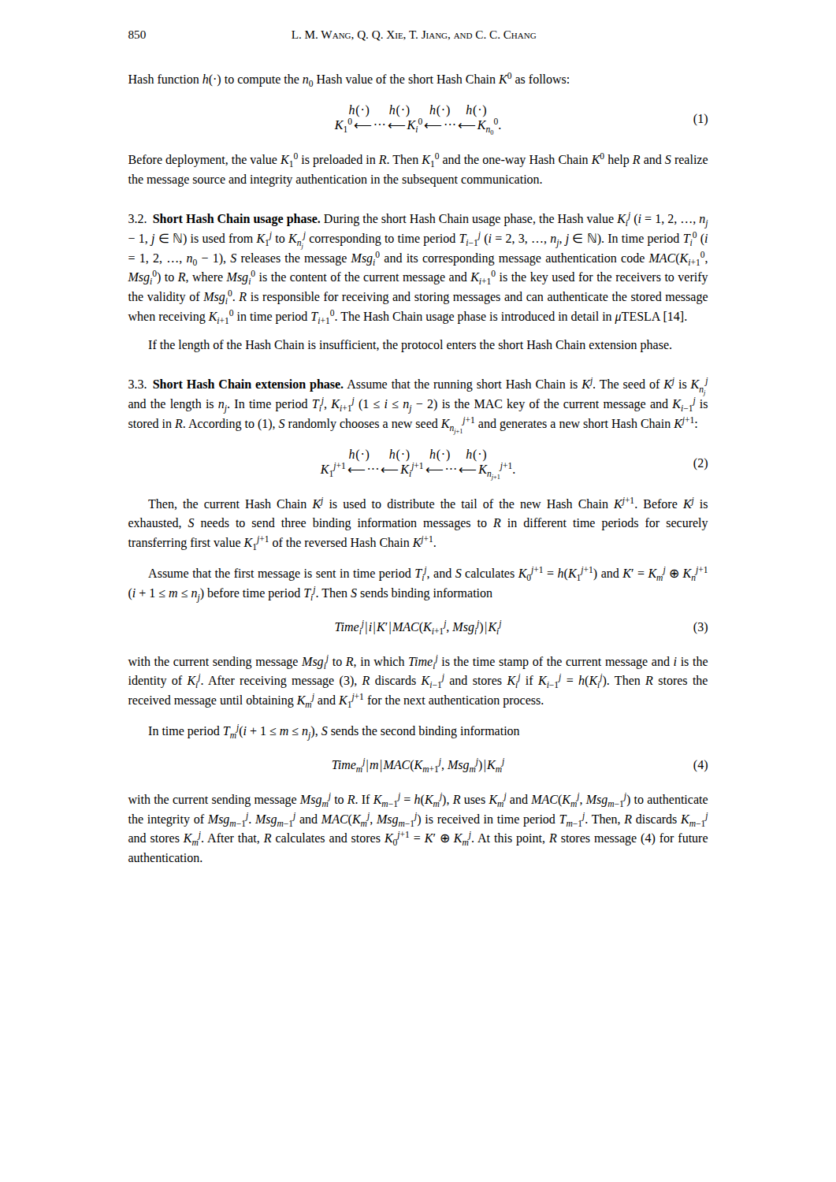850 L. M. Wang, Q. Q. Xie, T. Jiang, and C. C. Chang
Hash function h(·) to compute the n0 Hash value of the short Hash Chain K0 as follows:
h(·) h(·) h(·) h(·) K10⟵···⟵Ki0⟵···⟵Kn00.
(1)
Before deployment, the value K10 is preloaded in R. Then K10 and the one-way Hash Chain K0 help R and S realize the message source and integrity authentication in the subsequent communication.
3.2. Short Hash Chain usage phase. During the short Hash Chain usage phase, the Hash value Kij (i = 1, 2, …, nj − 1, j ∈ ℕ) is used from K1j to Knjj corresponding to time period Ti−1j (i = 2, 3, …, nj, j ∈ ℕ). In time period Ti0 (i = 1, 2, …, n0 − 1), S releases the message Msgi0 and its corresponding message authentication code MAC(Ki+10, Msgi0) to R, where Msgi0 is the content of the current message and Ki+10 is the key used for the receivers to verify the validity of Msgi0. R is responsible for receiving and storing messages and can authenticate the stored message when receiving Ki+10 in time period Ti+10. The Hash Chain usage phase is introduced in detail in μ TESLA [14].
If the length of the Hash Chain is insufficient, the protocol enters the short Hash Chain extension phase.
3.3. Short Hash Chain extension phase. Assume that the running short Hash Chain is Kj. The seed of Kj is Knjj and the length is nj. In time period Tij, Ki+1j (1 ≤ i ≤ nj − 2) is the MAC key of the current message and Ki−1j is stored in R. According to (1), S randomly chooses a new seed Knj+1j+1 and generates a new short Hash Chain Kj+1:
h(·) h(·) h(·) h(·) K1j+1⟵···⟵Kij+1⟵···⟵Knj+1j+1.
(2)
Then, the current Hash Chain Kj is used to distribute the tail of the new Hash Chain Kj+1. Before Kj is exhausted, S needs to send three binding information messages to R in different time periods for securely transferring first value K1j+1 of the reversed Hash Chain Kj+1.
Assume that the first message is sent in time period Tij, and S calculates K0j+1 = h(K1j+1) and K′ = Kmj ⊕ Knj+1 (i + 1 ≤ m ≤ nj) before time period Tij. Then S sends binding information
Timeij|i|K′|MAC(Ki+1j, Msgij)|Kij
(3)
with the current sending message Msgij to R, in which Timeij is the time stamp of the current message and i is the identity of Kij. After receiving message (3), R discards Ki−1j and stores Kij if Ki−1j = h(Kij). Then R stores the received message until obtaining Kmj and K1j+1 for the next authentication process.
In time period Tmj(i + 1 ≤ m ≤ nj), S sends the second binding information
Timemj|m|MAC(Km+1j, Msgmj)|Kmj
(4)
with the current sending message Msgmj to R. If Km−1j = h(Kmj), R uses Kmj and MAC(Kmj, Msgm−1j) to authenticate the integrity of Msgm−1j. Msgm−1j and MAC(Kmj, Msgm−1j) is received in time period Tm−1j. Then, R discards Km−1j and stores Kmj. After that, R calculates and stores K0j+1 = K′ ⊕ Kmj. At this point, R stores message (4) for future authentication.